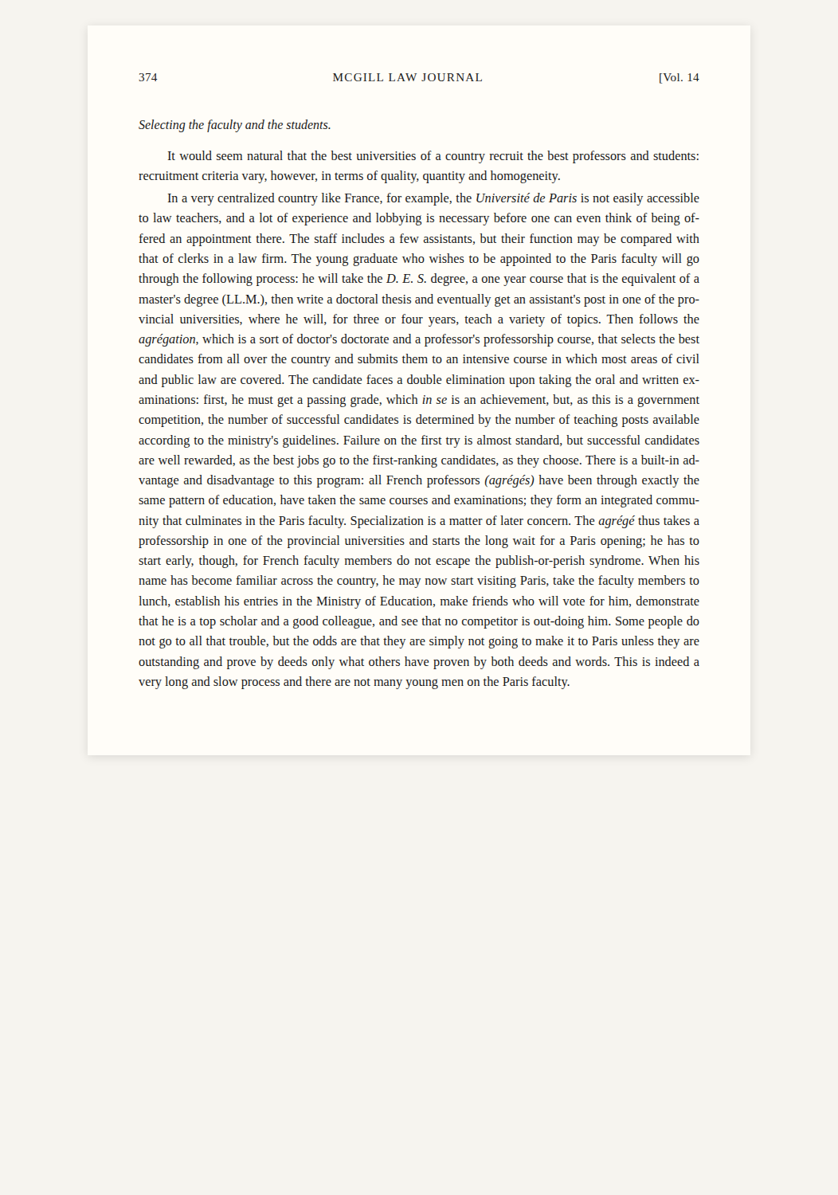374 McGill Law Journal [Vol. 14
Selecting the faculty and the students.
It would seem natural that the best universities of a country recruit the best professors and students: recruitment criteria vary, however, in terms of quality, quantity and homogeneity.
In a very centralized country like France, for example, the Université de Paris is not easily accessible to law teachers, and a lot of experience and lobbying is necessary before one can even think of being offered an appointment there. The staff includes a few assistants, but their function may be compared with that of clerks in a law firm. The young graduate who wishes to be appointed to the Paris faculty will go through the following process: he will take the D. E. S. degree, a one year course that is the equivalent of a master's degree (LL.M.), then write a doctoral thesis and eventually get an assistant's post in one of the provincial universities, where he will, for three or four years, teach a variety of topics. Then follows the agrégation, which is a sort of doctor's doctorate and a professor's professorship course, that selects the best candidates from all over the country and submits them to an intensive course in which most areas of civil and public law are covered. The candidate faces a double elimination upon taking the oral and written examinations: first, he must get a passing grade, which in se is an achievement, but, as this is a government competition, the number of successful candidates is determined by the number of teaching posts available according to the ministry's guidelines. Failure on the first try is almost standard, but successful candidates are well rewarded, as the best jobs go to the first-ranking candidates, as they choose. There is a built-in advantage and disadvantage to this program: all French professors (agrégés) have been through exactly the same pattern of education, have taken the same courses and examinations; they form an integrated community that culminates in the Paris faculty. Specialization is a matter of later concern. The agrégé thus takes a professorship in one of the provincial universities and starts the long wait for a Paris opening; he has to start early, though, for French faculty members do not escape the publish-or-perish syndrome. When his name has become familiar across the country, he may now start visiting Paris, take the faculty members to lunch, establish his entries in the Ministry of Education, make friends who will vote for him, demonstrate that he is a top scholar and a good colleague, and see that no competitor is out-doing him. Some people do not go to all that trouble, but the odds are that they are simply not going to make it to Paris unless they are outstanding and prove by deeds only what others have proven by both deeds and words. This is indeed a very long and slow process and there are not many young men on the Paris faculty.